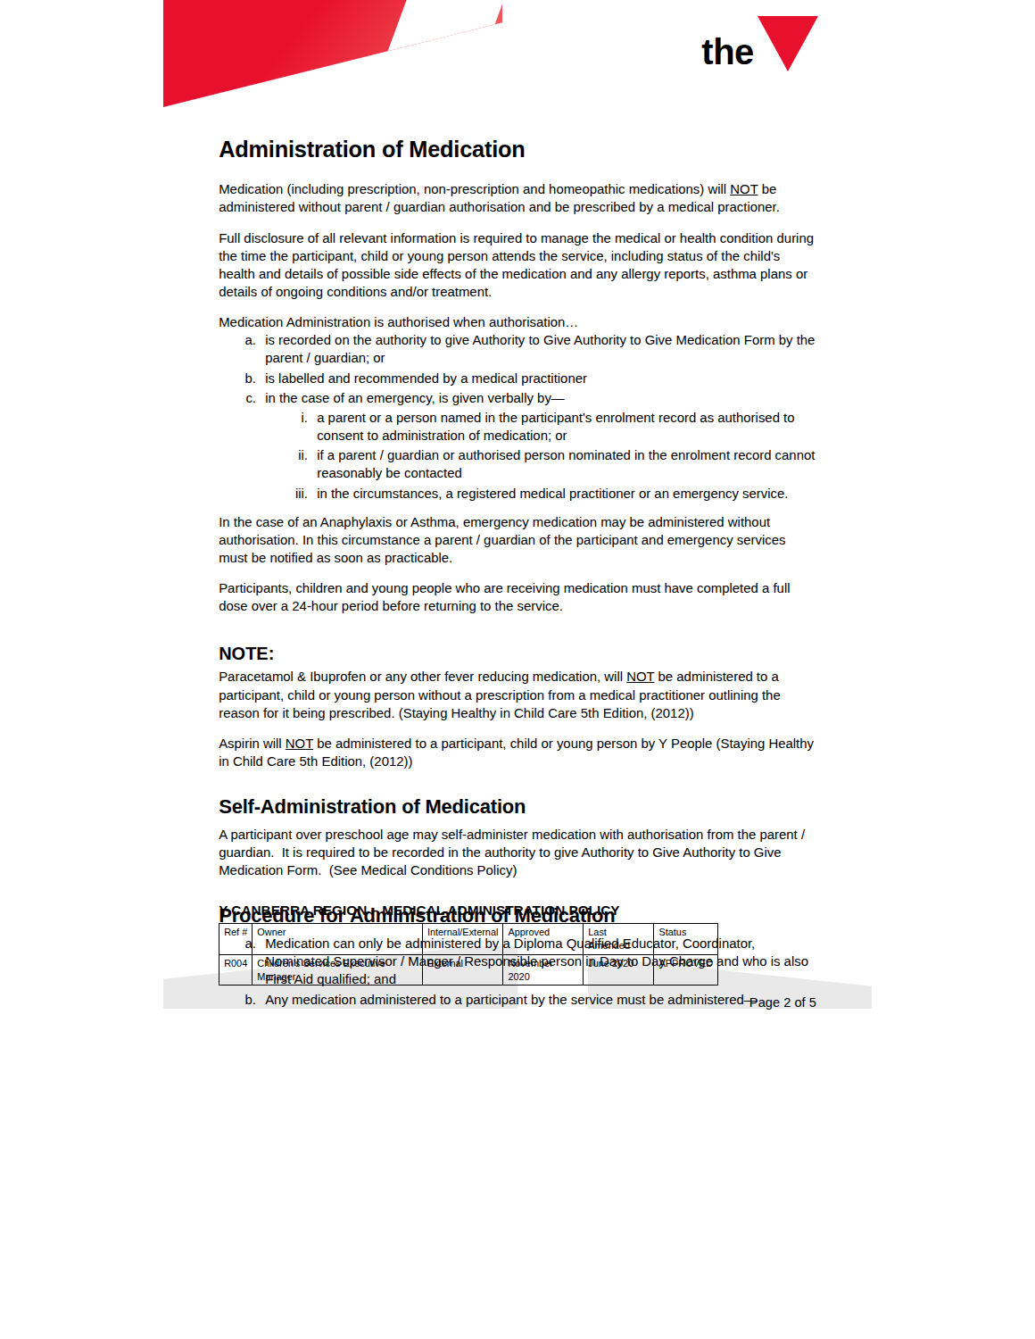the
Administration of Medication
Medication (including prescription, non-prescription and homeopathic medications) will NOT be administered without parent / guardian authorisation and be prescribed by a medical practioner.
Full disclosure of all relevant information is required to manage the medical or health condition during the time the participant, child or young person attends the service, including status of the child's health and details of possible side effects of the medication and any allergy reports, asthma plans or details of ongoing conditions and/or treatment.
Medication Administration is authorised when authorisation…
is recorded on the authority to give Authority to Give Authority to Give Medication Form by the parent / guardian; or
is labelled and recommended by a medical practitioner
in the case of an emergency, is given verbally by—
a parent or a person named in the participant's enrolment record as authorised to consent to administration of medication; or
if a parent / guardian or authorised person nominated in the enrolment record cannot reasonably be contacted
in the circumstances, a registered medical practitioner or an emergency service.
In the case of an Anaphylaxis or Asthma, emergency medication may be administered without authorisation. In this circumstance a parent / guardian of the participant and emergency services must be notified as soon as practicable.
Participants, children and young people who are receiving medication must have completed a full dose over a 24-hour period before returning to the service.
NOTE:
Paracetamol & Ibuprofen or any other fever reducing medication, will NOT be administered to a participant, child or young person without a prescription from a medical practitioner outlining the reason for it being prescribed. (Staying Healthy in Child Care 5th Edition, (2012))
Aspirin will NOT be administered to a participant, child or young person by Y People (Staying Healthy in Child Care 5th Edition, (2012))
Self-Administration of Medication
A participant over preschool age may self-administer medication with authorisation from the parent / guardian. It is required to be recorded in the authority to give Authority to Give Authority to Give Medication Form. (See Medical Conditions Policy)
Procedure for Administration of Medication
Medication can only be administered by a Diploma Qualified Educator, Coordinator, Nominated Supervisor / Manger / Responsible person in Day to Day Charge and who is also First Aid qualified; and
Any medication administered to a participant by the service must be administered—
Y CANBERRA REGION – MEDICAL ADMINISTRATION POLICY
| Ref # | Owner | Internal/External | Approved | Last Amended | Status |
| --- | --- | --- | --- | --- | --- |
| R004 | Children's Services Executive Manager | External | November 2020 | June 2020 | APPROVED |
Page 2 of 5